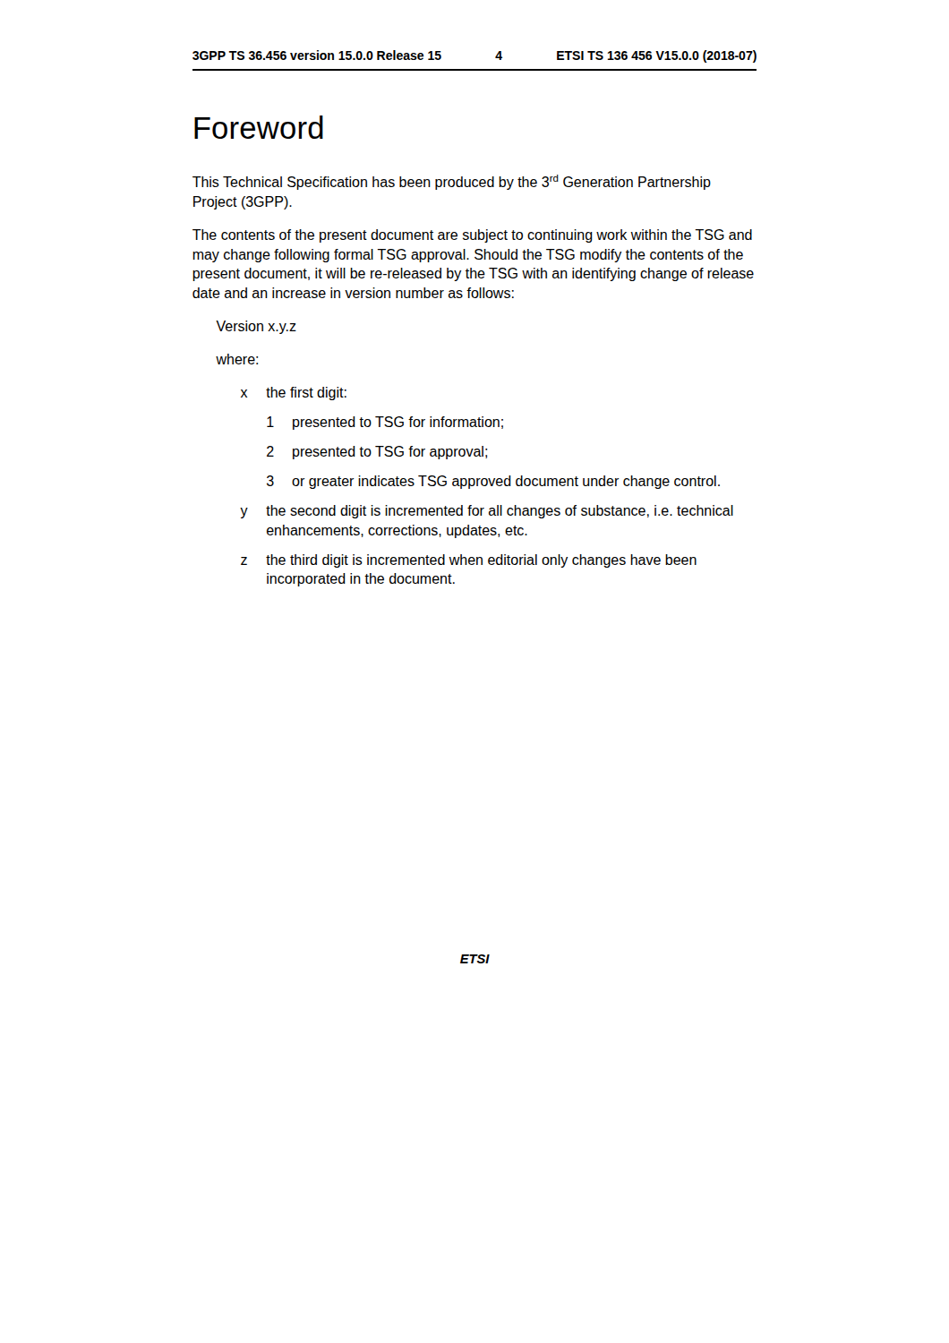3GPP TS 36.456 version 15.0.0 Release 15
4
ETSI TS 136 456 V15.0.0 (2018-07)
Foreword
This Technical Specification has been produced by the 3rd Generation Partnership Project (3GPP).
The contents of the present document are subject to continuing work within the TSG and may change following formal TSG approval. Should the TSG modify the contents of the present document, it will be re-released by the TSG with an identifying change of release date and an increase in version number as follows:
Version x.y.z
where:
x
the first digit:
1
presented to TSG for information;
2
presented to TSG for approval;
3
or greater indicates TSG approved document under change control.
y
the second digit is incremented for all changes of substance, i.e. technical enhancements, corrections, updates, etc.
z
the third digit is incremented when editorial only changes have been incorporated in the document.
ETSI